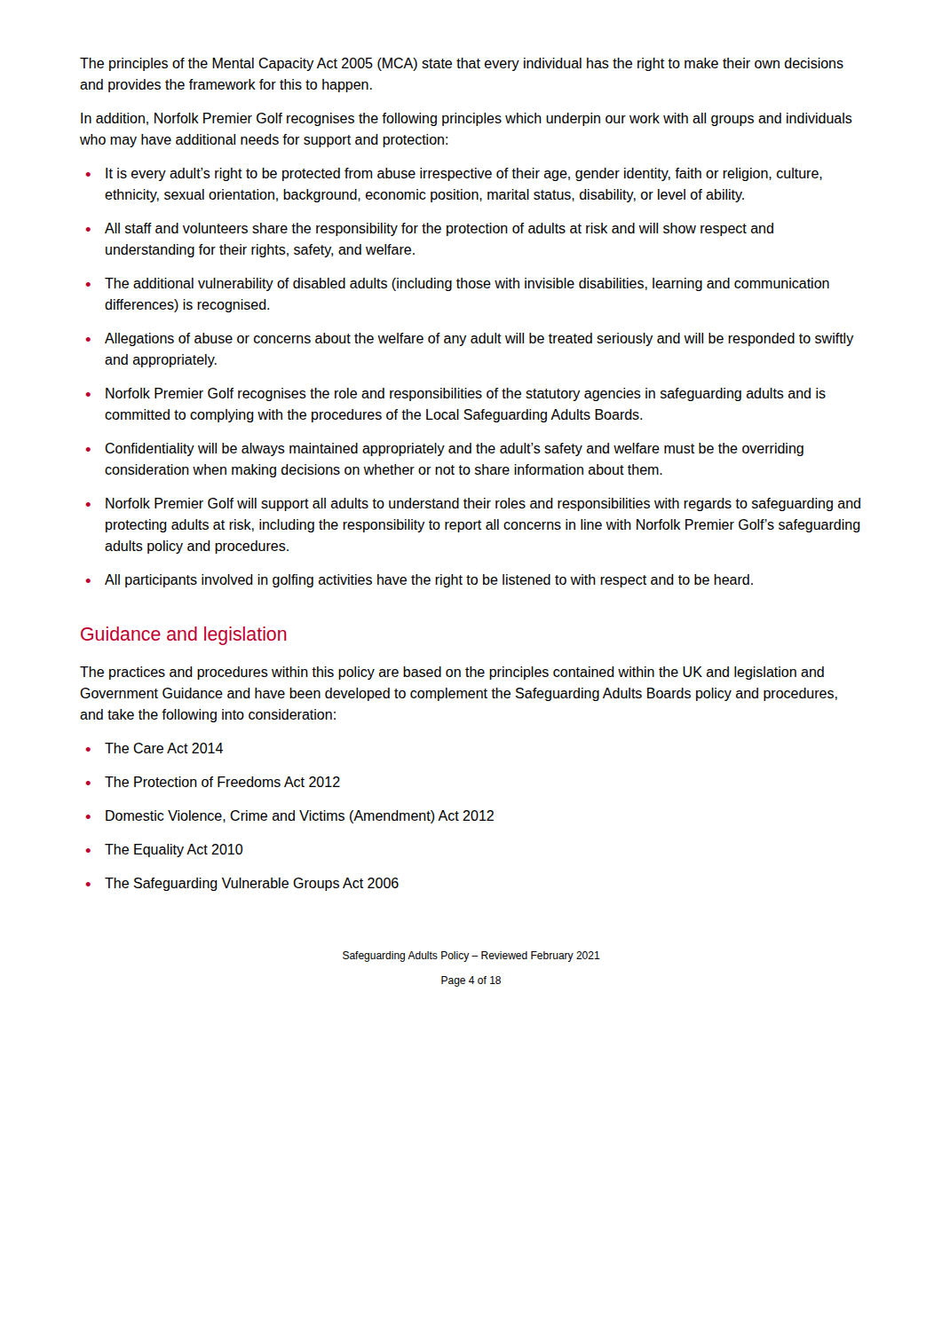The principles of the Mental Capacity Act 2005 (MCA) state that every individual has the right to make their own decisions and provides the framework for this to happen.
In addition, Norfolk Premier Golf recognises the following principles which underpin our work with all groups and individuals who may have additional needs for support and protection:
It is every adult’s right to be protected from abuse irrespective of their age, gender identity, faith or religion, culture, ethnicity, sexual orientation, background, economic position, marital status, disability, or level of ability.
All staff and volunteers share the responsibility for the protection of adults at risk and will show respect and understanding for their rights, safety, and welfare.
The additional vulnerability of disabled adults (including those with invisible disabilities, learning and communication differences) is recognised.
Allegations of abuse or concerns about the welfare of any adult will be treated seriously and will be responded to swiftly and appropriately.
Norfolk Premier Golf recognises the role and responsibilities of the statutory agencies in safeguarding adults and is committed to complying with the procedures of the Local Safeguarding Adults Boards.
Confidentiality will be always maintained appropriately and the adult’s safety and welfare must be the overriding consideration when making decisions on whether or not to share information about them.
Norfolk Premier Golf will support all adults to understand their roles and responsibilities with regards to safeguarding and protecting adults at risk, including the responsibility to report all concerns in line with Norfolk Premier Golf’s safeguarding adults policy and procedures.
All participants involved in golfing activities have the right to be listened to with respect and to be heard.
Guidance and legislation
The practices and procedures within this policy are based on the principles contained within the UK and legislation and Government Guidance and have been developed to complement the Safeguarding Adults Boards policy and procedures, and take the following into consideration:
The Care Act 2014
The Protection of Freedoms Act 2012
Domestic Violence, Crime and Victims (Amendment) Act 2012
The Equality Act 2010
The Safeguarding Vulnerable Groups Act 2006
Safeguarding Adults Policy – Reviewed February 2021
Page 4 of 18